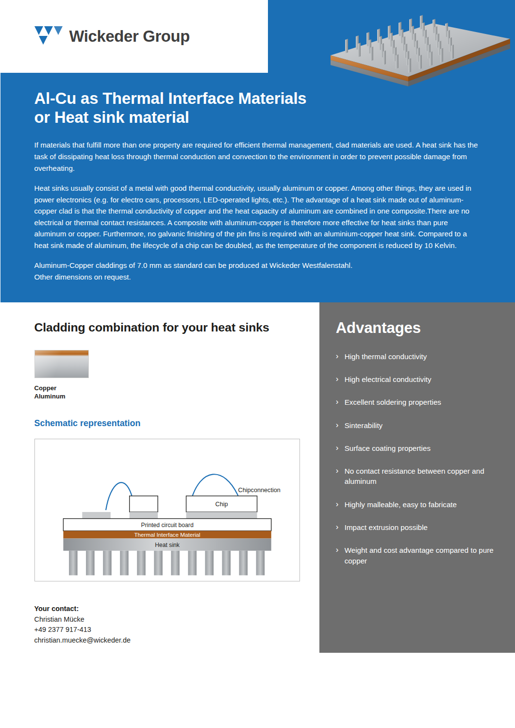Wickeder Group
Al-Cu as Thermal Interface Materials
or Heat sink material
If materials that fulfill more than one property are required for efficient thermal management, clad materials are used. A heat sink has the task of dissipating heat loss through thermal conduction and convection to the environment in order to prevent possible damage from overheating.
Heat sinks usually consist of a metal with good thermal conductivity, usually aluminum or copper. Among other things, they are used in power electronics (e.g. for electro cars, processors, LED-operated lights, etc.). The advantage of a heat sink made out of aluminum-copper clad is that the thermal conductivity of copper and the heat capacity of aluminum are combined in one composite.There are no electrical or thermal contact resistances. A composite with aluminum-copper is therefore more effective for heat sinks than pure aluminum or copper. Furthermore, no galvanic finishing of the pin fins is required with an aluminium-copper heat sink. Compared to a heat sink made of aluminum, the lifecycle of a chip can be doubled, as the temperature of the component is reduced by 10 Kelvin.
Aluminum-Copper claddings of 7.0 mm as standard can be produced at Wickeder Westfalenstahl.
Other dimensions on request.
Cladding combination for your heat sinks
Copper
Aluminum
Schematic representation
Chipconnection Chip Printed circuit board Thermal Interface Material Heat sink
Your contact:
Christian Mücke
+49 2377 917-413
christian.muecke@wickeder.de
Advantages
High thermal conductivity
High electrical conductivity
Excellent soldering properties
Sinterability
Surface coating properties
No contact resistance between copper and aluminum
Highly malleable, easy to fabricate
Impact extrusion possible
Weight and cost advantage compared to pure copper